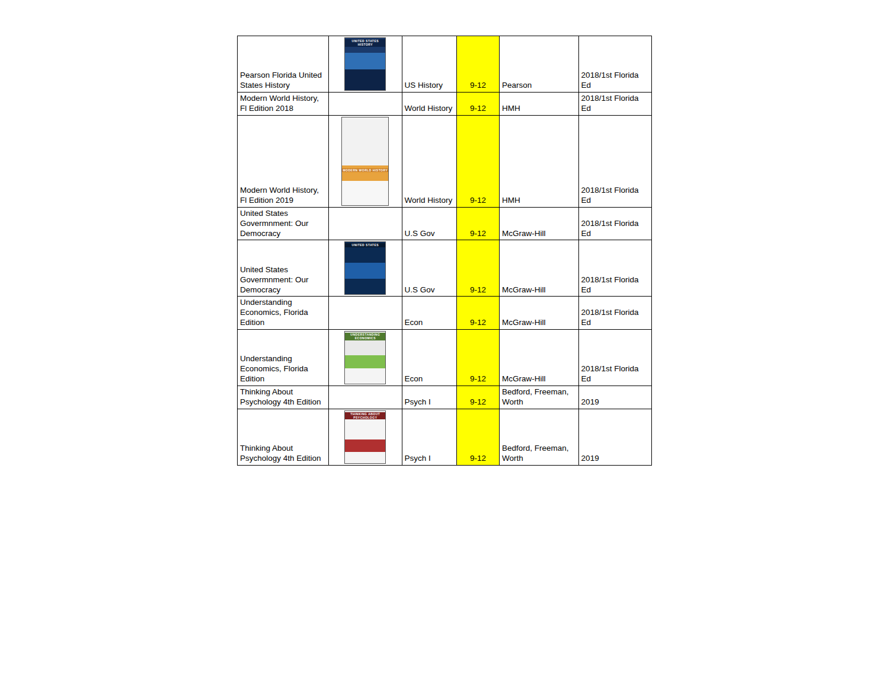| Pearson Florida United States History | United States History | US History | 9-12 | Pearson | 2018/1st Florida Ed |
| Modern World History, Fl Edition 2018 | | World History | 9-12 | HMH | 2018/1st Florida Ed |
| Modern World History, Fl Edition 2019 | Modern World History | World History | 9-12 | HMH | 2018/1st Florida Ed |
| United States Govermnment: Our Democracy | | U.S Gov | 9-12 | McGraw-Hill | 2018/1st Florida Ed |
| United States Govermnment: Our Democracy | United States | U.S Gov | 9-12 | McGraw-Hill | 2018/1st Florida Ed |
| Understanding Economics, Florida Edition | | Econ | 9-12 | McGraw-Hill | 2018/1st Florida Ed |
| Understanding Economics, Florida Edition | Understanding Economics | Econ | 9-12 | McGraw-Hill | 2018/1st Florida Ed |
| Thinking About Psychology 4th Edition | | Psych I | 9-12 | Bedford, Freeman, Worth | 2019 |
| Thinking About Psychology 4th Edition | Thinking About Psychology | Psych I | 9-12 | Bedford, Freeman, Worth | 2019 |